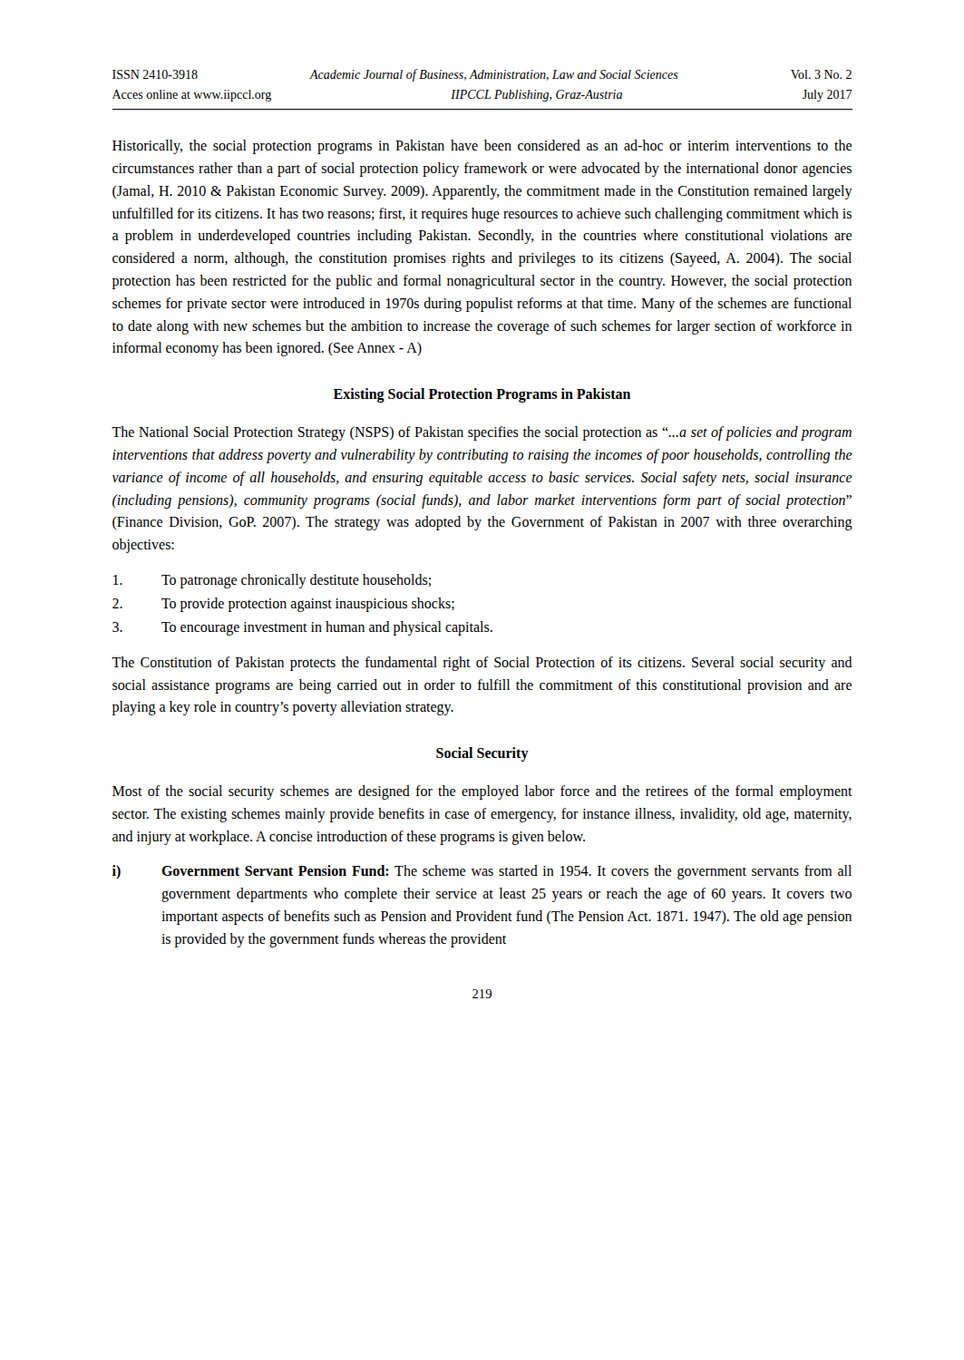ISSN 2410-3918
Academic Journal of Business, Administration, Law and Social Sciences
Vol. 3 No. 2
Acces online at www.iipccl.org
IIPCCL Publishing, Graz-Austria
July 2017
Historically, the social protection programs in Pakistan have been considered as an ad-hoc or interim interventions to the circumstances rather than a part of social protection policy framework or were advocated by the international donor agencies (Jamal, H. 2010 & Pakistan Economic Survey. 2009). Apparently, the commitment made in the Constitution remained largely unfulfilled for its citizens. It has two reasons; first, it requires huge resources to achieve such challenging commitment which is a problem in underdeveloped countries including Pakistan. Secondly, in the countries where constitutional violations are considered a norm, although, the constitution promises rights and privileges to its citizens (Sayeed, A. 2004). The social protection has been restricted for the public and formal nonagricultural sector in the country. However, the social protection schemes for private sector were introduced in 1970s during populist reforms at that time. Many of the schemes are functional to date along with new schemes but the ambition to increase the coverage of such schemes for larger section of workforce in informal economy has been ignored. (See Annex - A)
Existing Social Protection Programs in Pakistan
The National Social Protection Strategy (NSPS) of Pakistan specifies the social protection as “...a set of policies and program interventions that address poverty and vulnerability by contributing to raising the incomes of poor households, controlling the variance of income of all households, and ensuring equitable access to basic services. Social safety nets, social insurance (including pensions), community programs (social funds), and labor market interventions form part of social protection” (Finance Division, GoP. 2007). The strategy was adopted by the Government of Pakistan in 2007 with three overarching objectives:
1. To patronage chronically destitute households;
2. To provide protection against inauspicious shocks;
3. To encourage investment in human and physical capitals.
The Constitution of Pakistan protects the fundamental right of Social Protection of its citizens. Several social security and social assistance programs are being carried out in order to fulfill the commitment of this constitutional provision and are playing a key role in country’s poverty alleviation strategy.
Social Security
Most of the social security schemes are designed for the employed labor force and the retirees of the formal employment sector. The existing schemes mainly provide benefits in case of emergency, for instance illness, invalidity, old age, maternity, and injury at workplace. A concise introduction of these programs is given below.
i)
Government Servant Pension Fund: The scheme was started in 1954. It covers the government servants from all government departments who complete their service at least 25 years or reach the age of 60 years. It covers two important aspects of benefits such as Pension and Provident fund (The Pension Act. 1871. 1947). The old age pension is provided by the government funds whereas the provident
219